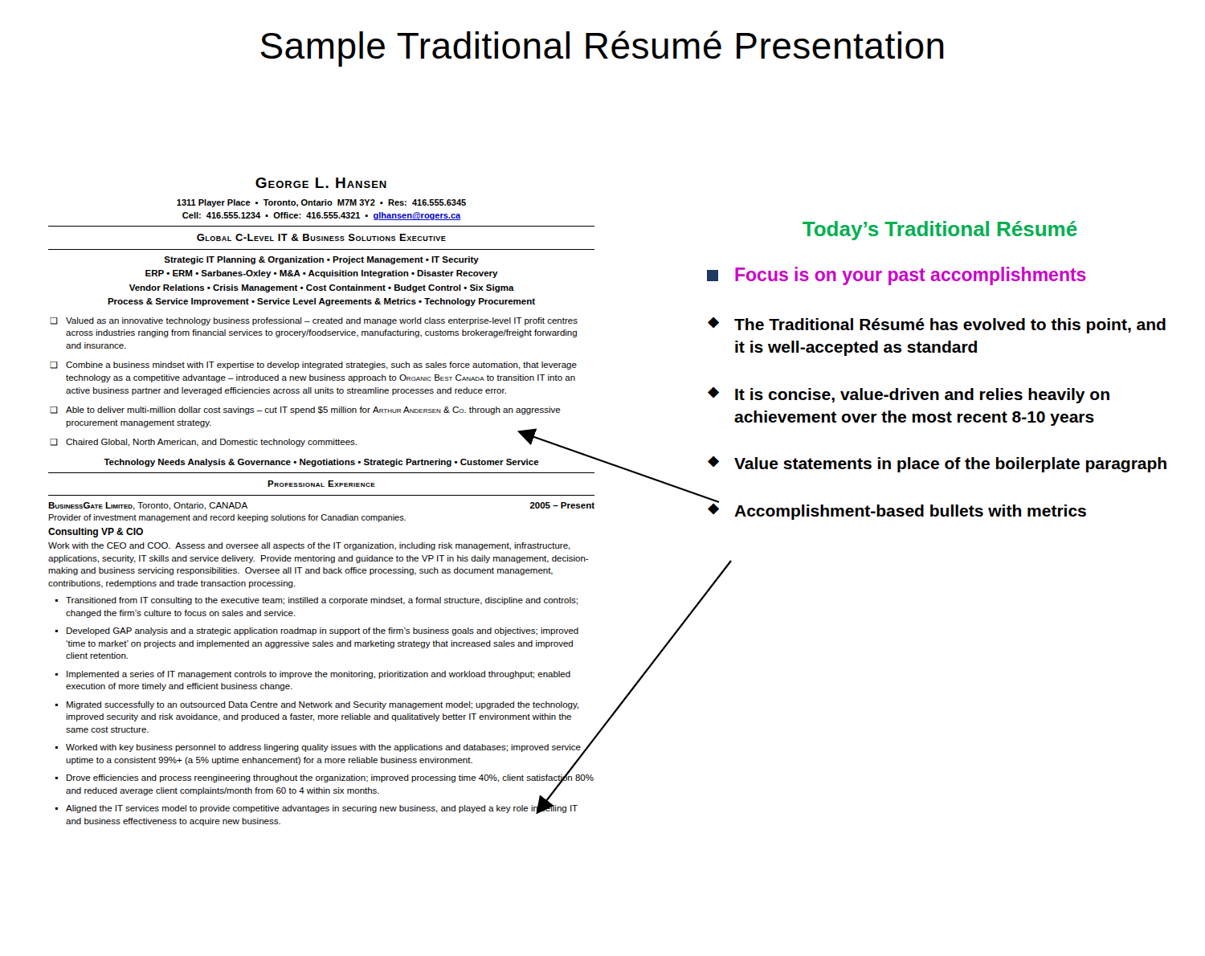Sample Traditional Résumé Presentation
George L. Hansen
1311 Player Place ▪ Toronto, Ontario M7M 3Y2 ▪ Res: 416.555.6345
Cell: 416.555.1234 ▪ Office: 416.555.4321 ▪ glhansen@rogers.ca
Global C-Level IT & Business Solutions Executive
Strategic IT Planning & Organization • Project Management • IT Security
ERP • ERM • Sarbanes-Oxley • M&A • Acquisition Integration • Disaster Recovery
Vendor Relations • Crisis Management • Cost Containment • Budget Control • Six Sigma
Process & Service Improvement • Service Level Agreements & Metrics • Technology Procurement
Valued as an innovative technology business professional – created and manage world class enterprise-level IT profit centres across industries ranging from financial services to grocery/foodservice, manufacturing, customs brokerage/freight forwarding and insurance.
Combine a business mindset with IT expertise to develop integrated strategies, such as sales force automation, that leverage technology as a competitive advantage – introduced a new business approach to Organic Best Canada to transition IT into an active business partner and leveraged efficiencies across all units to streamline processes and reduce error.
Able to deliver multi-million dollar cost savings – cut IT spend $5 million for Arthur Andersen & Co. through an aggressive procurement management strategy.
Chaired Global, North American, and Domestic technology committees.
Technology Needs Analysis & Governance • Negotiations • Strategic Partnering • Customer Service
Professional Experience
BusinessGate Limited, Toronto, Ontario, CANADA 2005 – Present
Provider of investment management and record keeping solutions for Canadian companies.
Consulting VP & CIO
Work with the CEO and COO. Assess and oversee all aspects of the IT organization, including risk management, infrastructure, applications, security, IT skills and service delivery. Provide mentoring and guidance to the VP IT in his daily management, decision-making and business servicing responsibilities. Oversee all IT and back office processing, such as document management, contributions, redemptions and trade transaction processing.
Transitioned from IT consulting to the executive team; instilled a corporate mindset, a formal structure, discipline and controls; changed the firm’s culture to focus on sales and service.
Developed GAP analysis and a strategic application roadmap in support of the firm’s business goals and objectives; improved ‘time to market’ on projects and implemented an aggressive sales and marketing strategy that increased sales and improved client retention.
Implemented a series of IT management controls to improve the monitoring, prioritization and workload throughput; enabled execution of more timely and efficient business change.
Migrated successfully to an outsourced Data Centre and Network and Security management model; upgraded the technology, improved security and risk avoidance, and produced a faster, more reliable and qualitatively better IT environment within the same cost structure.
Worked with key business personnel to address lingering quality issues with the applications and databases; improved service uptime to a consistent 99%+ (a 5% uptime enhancement) for a more reliable business environment.
Drove efficiencies and process reengineering throughout the organization; improved processing time 40%, client satisfaction 80% and reduced average client complaints/month from 60 to 4 within six months.
Aligned the IT services model to provide competitive advantages in securing new business, and played a key role in selling IT and business effectiveness to acquire new business.
Today’s Traditional Résumé
Focus is on your past accomplishments
The Traditional Résumé has evolved to this point, and it is well-accepted as standard
It is concise, value-driven and relies heavily on achievement over the most recent 8-10 years
Value statements in place of the boilerplate paragraph
Accomplishment-based bullets with metrics